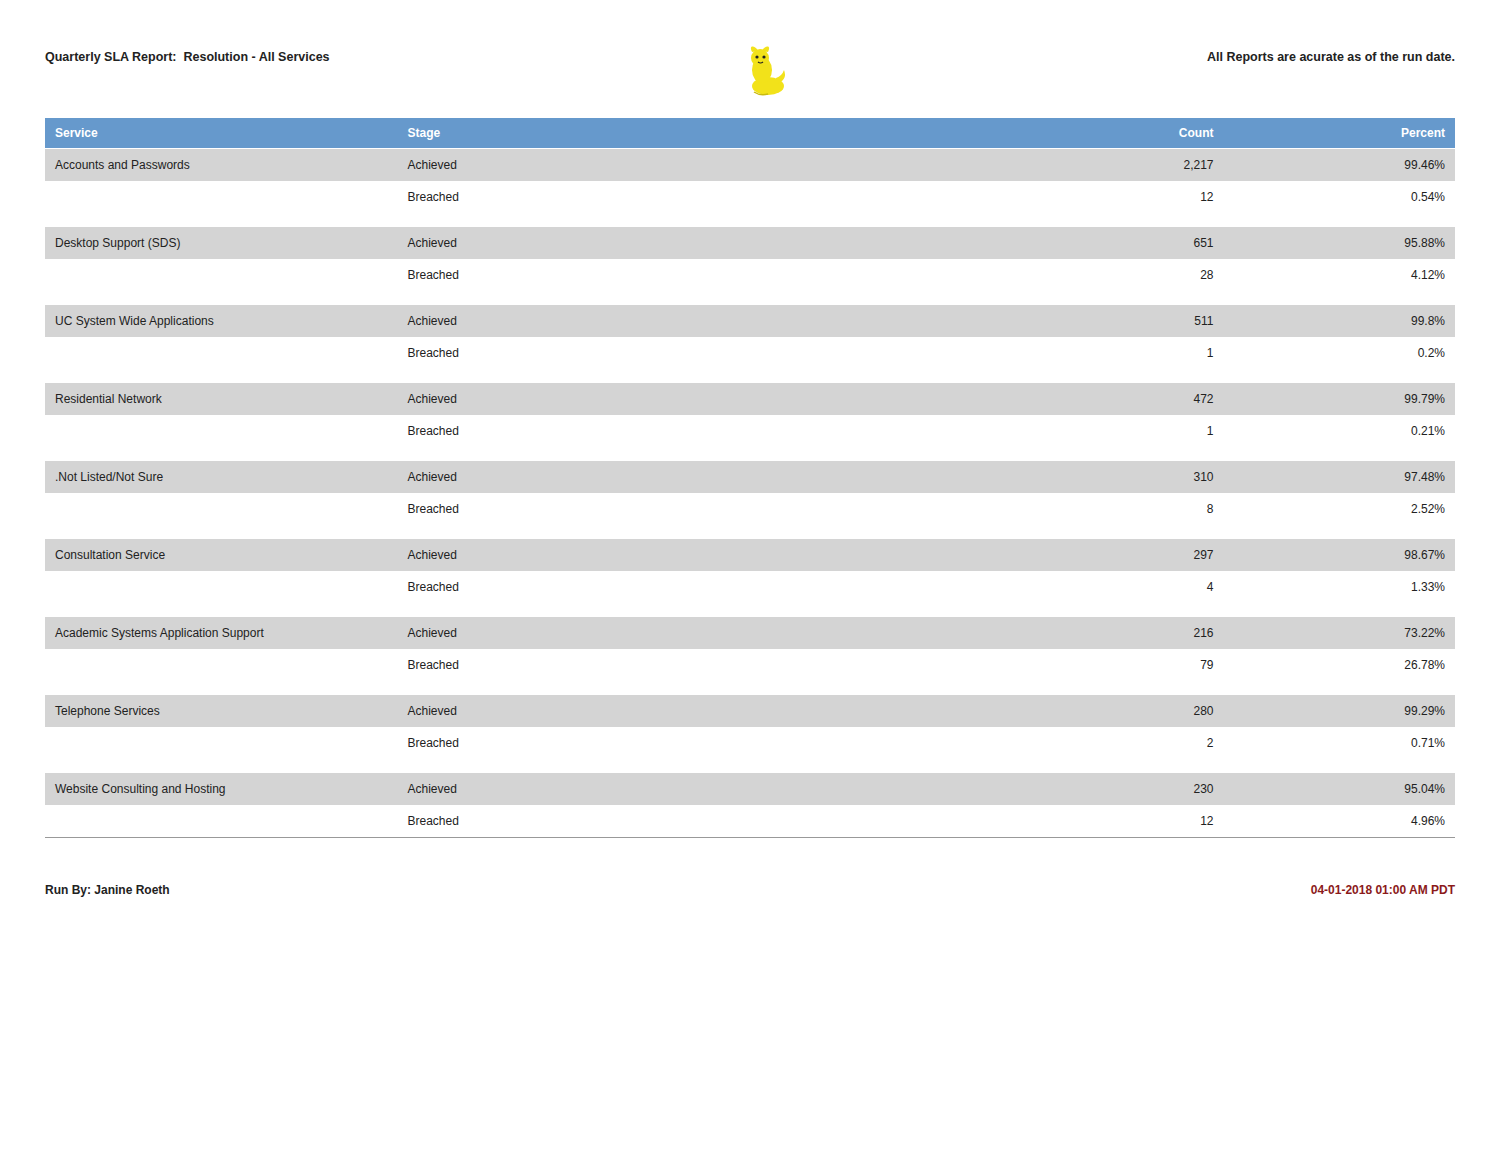Quarterly SLA Report: Resolution - All Services
All Reports are acurate as of the run date.
| Service | Stage | Count | Percent |
| --- | --- | --- | --- |
| Accounts and Passwords | Achieved | 2,217 | 99.46% |
| | Breached | 12 | 0.54% |
| Desktop Support (SDS) | Achieved | 651 | 95.88% |
| | Breached | 28 | 4.12% |
| UC System Wide Applications | Achieved | 511 | 99.8% |
| | Breached | 1 | 0.2% |
| Residential Network | Achieved | 472 | 99.79% |
| | Breached | 1 | 0.21% |
| .Not Listed/Not Sure | Achieved | 310 | 97.48% |
| | Breached | 8 | 2.52% |
| Consultation Service | Achieved | 297 | 98.67% |
| | Breached | 4 | 1.33% |
| Academic Systems Application Support | Achieved | 216 | 73.22% |
| | Breached | 79 | 26.78% |
| Telephone Services | Achieved | 280 | 99.29% |
| | Breached | 2 | 0.71% |
| Website Consulting and Hosting | Achieved | 230 | 95.04% |
| | Breached | 12 | 4.96% |
Run By: Janine Roeth
04-01-2018 01:00 AM PDT